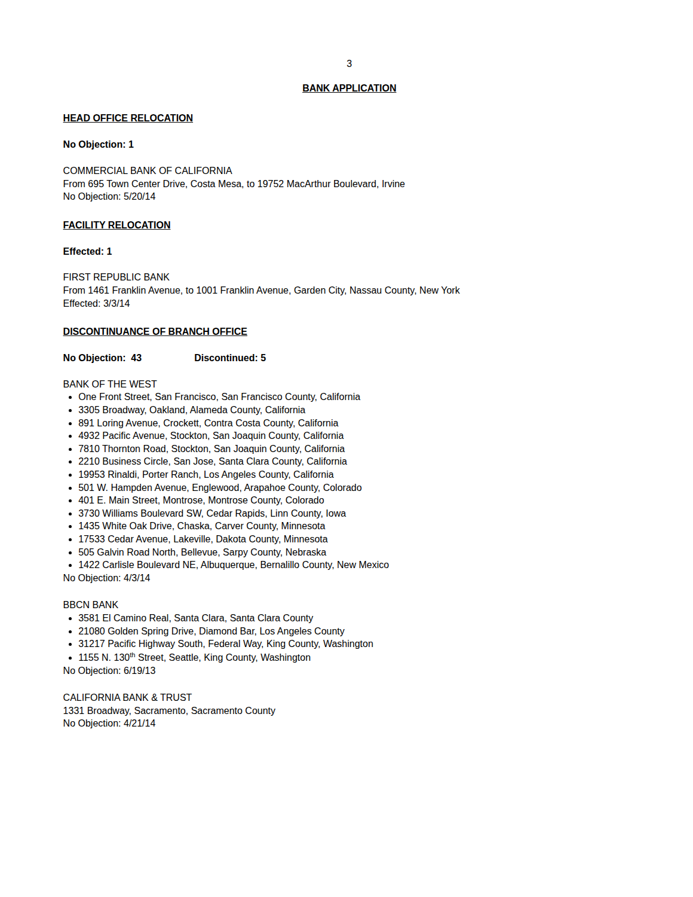3
BANK APPLICATION
HEAD OFFICE RELOCATION
No Objection: 1
COMMERCIAL BANK OF CALIFORNIA
From 695 Town Center Drive, Costa Mesa, to 19752 MacArthur Boulevard, Irvine
No Objection: 5/20/14
FACILITY RELOCATION
Effected: 1
FIRST REPUBLIC BANK
From 1461 Franklin Avenue, to 1001 Franklin Avenue, Garden City, Nassau County, New York
Effected: 3/3/14
DISCONTINUANCE OF BRANCH OFFICE
No Objection: 43 Discontinued: 5
BANK OF THE WEST
One Front Street, San Francisco, San Francisco County, California
3305 Broadway, Oakland, Alameda County, California
891 Loring Avenue, Crockett, Contra Costa County, California
4932 Pacific Avenue, Stockton, San Joaquin County, California
7810 Thornton Road, Stockton, San Joaquin County, California
2210 Business Circle, San Jose, Santa Clara County, California
19953 Rinaldi, Porter Ranch, Los Angeles County, California
501 W. Hampden Avenue, Englewood, Arapahoe County, Colorado
401 E. Main Street, Montrose, Montrose County, Colorado
3730 Williams Boulevard SW, Cedar Rapids, Linn County, Iowa
1435 White Oak Drive, Chaska, Carver County, Minnesota
17533 Cedar Avenue, Lakeville, Dakota County, Minnesota
505 Galvin Road North, Bellevue, Sarpy County, Nebraska
1422 Carlisle Boulevard NE, Albuquerque, Bernalillo County, New Mexico
No Objection: 4/3/14
BBCN BANK
3581 El Camino Real, Santa Clara, Santa Clara County
21080 Golden Spring Drive, Diamond Bar, Los Angeles County
31217 Pacific Highway South, Federal Way, King County, Washington
1155 N. 130th Street, Seattle, King County, Washington
No Objection: 6/19/13
CALIFORNIA BANK & TRUST
1331 Broadway, Sacramento, Sacramento County
No Objection: 4/21/14